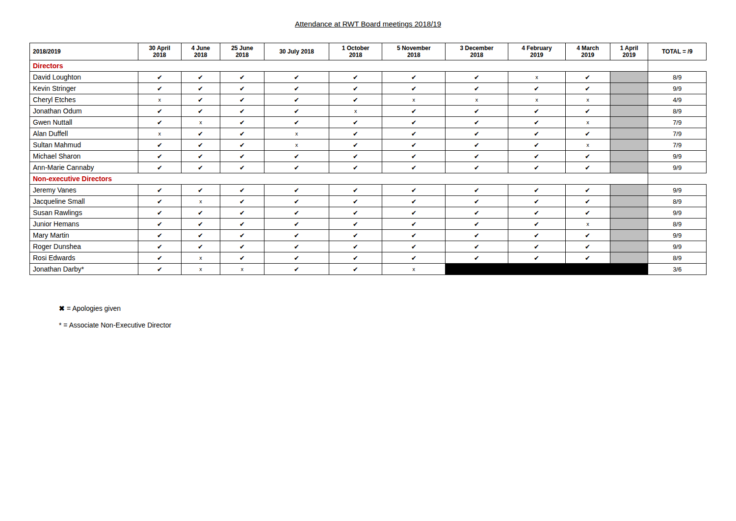Attendance at RWT Board meetings 2018/19
| 2018/2019 | 30 April 2018 | 4 June 2018 | 25 June 2018 | 30 July 2018 | 1 October 2018 | 5 November 2018 | 3 December 2018 | 4 February 2019 | 4 March 2019 | 1 April 2019 | TOTAL = /9 |
| --- | --- | --- | --- | --- | --- | --- | --- | --- | --- | --- | --- |
| Directors |
| David Loughton | ✔ | ✔ | ✔ | ✔ | ✔ | ✔ | ✔ | x | ✔ | | 8/9 |
| Kevin Stringer | ✔ | ✔ | ✔ | ✔ | ✔ | ✔ | ✔ | ✔ | ✔ | | 9/9 |
| Cheryl Etches | x | ✔ | ✔ | ✔ | ✔ | x | x | x | x | | 4/9 |
| Jonathan Odum | ✔ | ✔ | ✔ | ✔ | x | ✔ | ✔ | ✔ | ✔ | | 8/9 |
| Gwen Nuttall | ✔ | x | ✔ | ✔ | ✔ | ✔ | ✔ | ✔ | x | | 7/9 |
| Alan Duffell | x | ✔ | ✔ | x | ✔ | ✔ | ✔ | ✔ | ✔ | | 7/9 |
| Sultan Mahmud | ✔ | ✔ | ✔ | x | ✔ | ✔ | ✔ | ✔ | x | | 7/9 |
| Michael Sharon | ✔ | ✔ | ✔ | ✔ | ✔ | ✔ | ✔ | ✔ | ✔ | | 9/9 |
| Ann-Marie Cannaby | ✔ | ✔ | ✔ | ✔ | ✔ | ✔ | ✔ | ✔ | ✔ | | 9/9 |
| Non-executive Directors |
| Jeremy Vanes | ✔ | ✔ | ✔ | ✔ | ✔ | ✔ | ✔ | ✔ | ✔ | | 9/9 |
| Jacqueline Small | ✔ | x | ✔ | ✔ | ✔ | ✔ | ✔ | ✔ | ✔ | | 8/9 |
| Susan Rawlings | ✔ | ✔ | ✔ | ✔ | ✔ | ✔ | ✔ | ✔ | ✔ | | 9/9 |
| Junior Hemans | ✔ | ✔ | ✔ | ✔ | ✔ | ✔ | ✔ | ✔ | x | | 8/9 |
| Mary Martin | ✔ | ✔ | ✔ | ✔ | ✔ | ✔ | ✔ | ✔ | ✔ | | 9/9 |
| Roger Dunshea | ✔ | ✔ | ✔ | ✔ | ✔ | ✔ | ✔ | ✔ | ✔ | | 9/9 |
| Rosi Edwards | ✔ | x | ✔ | ✔ | ✔ | ✔ | ✔ | ✔ | ✔ | | 8/9 |
| Jonathan Darby* | ✔ | x | x | ✔ | ✔ | x | | 3/6 |
✖ = Apologies given
* = Associate Non-Executive Director